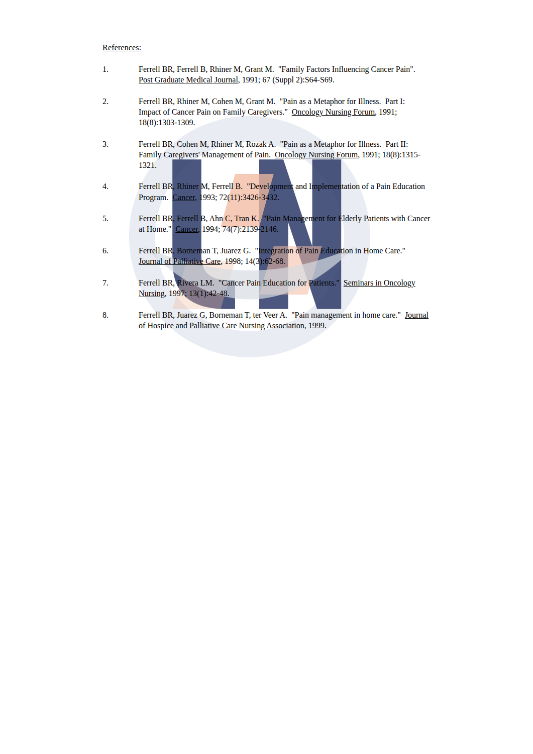References:
1. Ferrell BR, Ferrell B, Rhiner M, Grant M. "Family Factors Influencing Cancer Pain". Post Graduate Medical Journal, 1991; 67 (Suppl 2):S64-S69.
2. Ferrell BR, Rhiner M, Cohen M, Grant M. "Pain as a Metaphor for Illness. Part I: Impact of Cancer Pain on Family Caregivers." Oncology Nursing Forum, 1991; 18(8):1303-1309.
3. Ferrell BR, Cohen M, Rhiner M, Rozak A. "Pain as a Metaphor for Illness. Part II: Family Caregivers' Management of Pain. Oncology Nursing Forum, 1991; 18(8):1315-1321.
4. Ferrell BR, Rhiner M, Ferrell B. "Development and Implementation of a Pain Education Program. Cancer, 1993; 72(11):3426-3432.
5. Ferrell BR, Ferrell B, Ahn C, Tran K. "Pain Management for Elderly Patients with Cancer at Home." Cancer, 1994; 74(7):2139-2146.
6. Ferrell BR, Borneman T, Juarez G. "Integration of Pain Education in Home Care." Journal of Palliative Care, 1998; 14(3):62-68.
7. Ferrell BR, Rivera LM. "Cancer Pain Education for Patients." Seminars in Oncology Nursing, 1997; 13(1):42-48.
8. Ferrell BR, Juarez G, Borneman T, ter Veer A. "Pain management in home care." Journal of Hospice and Palliative Care Nursing Association, 1999.